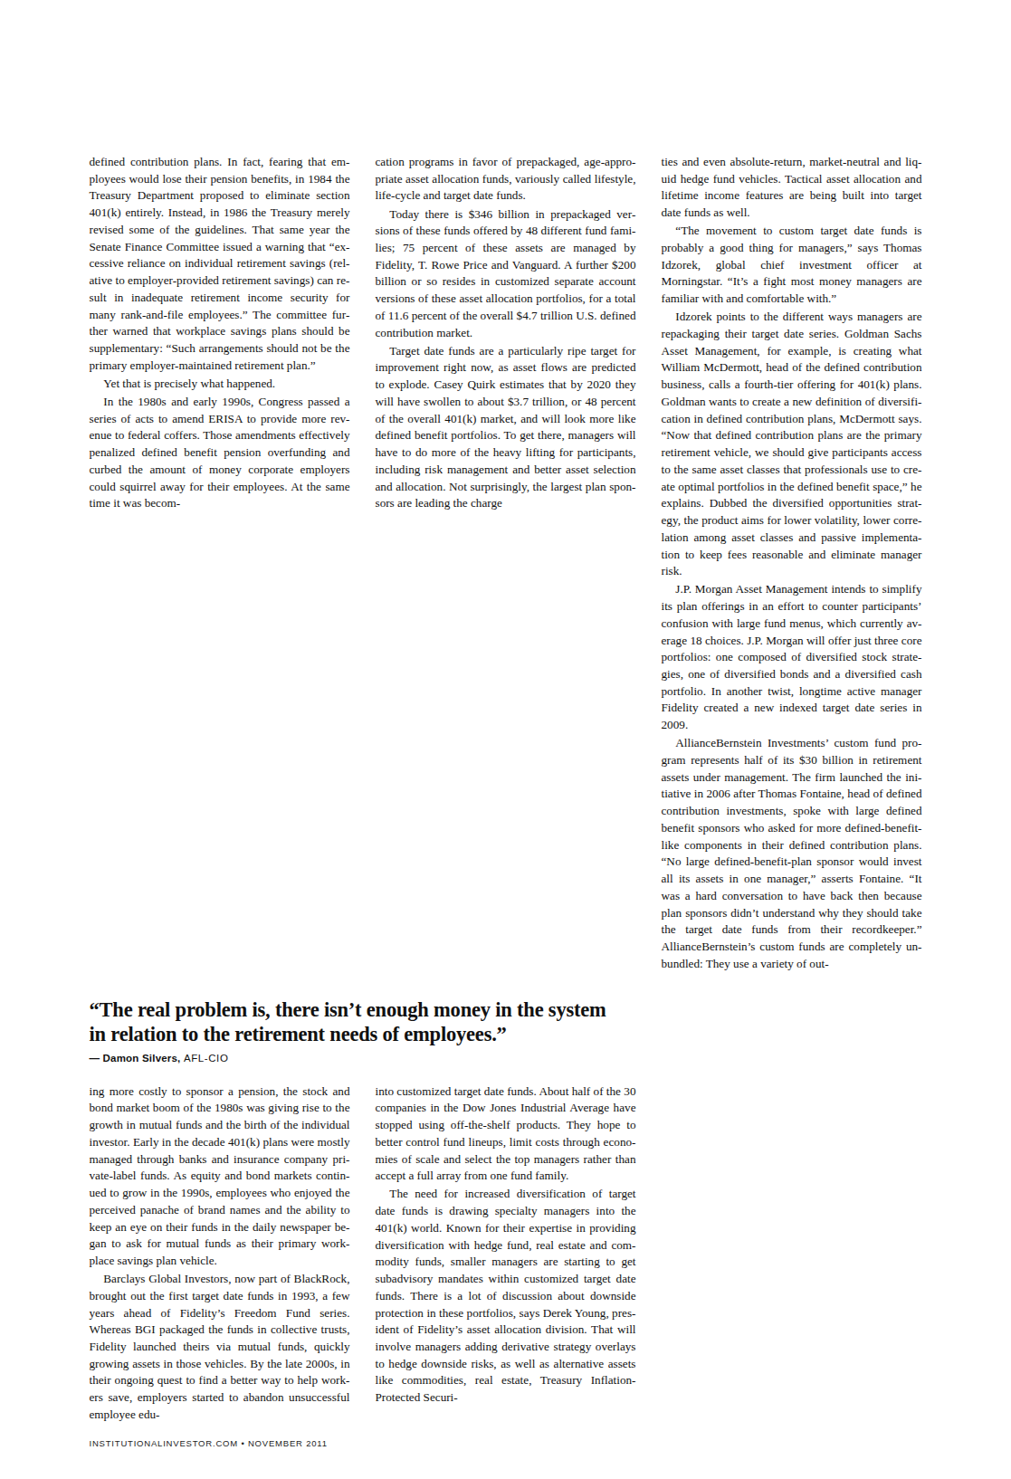defined contribution plans. In fact, fearing that employees would lose their pension benefits, in 1984 the Treasury Department proposed to eliminate section 401(k) entirely. Instead, in 1986 the Treasury merely revised some of the guidelines. That same year the Senate Finance Committee issued a warning that “excessive reliance on individual retirement savings (relative to employer-provided retirement savings) can result in inadequate retirement income security for many rank-and-file employees.” The committee further warned that workplace savings plans should be supplementary: “Such arrangements should not be the primary employer-maintained retirement plan.”
Yet that is precisely what happened.
In the 1980s and early 1990s, Congress passed a series of acts to amend ERISA to provide more revenue to federal coffers. Those amendments effectively penalized defined benefit pension overfunding and curbed the amount of money corporate employers could squirrel away for their employees. At the same time it was becom-
cation programs in favor of prepackaged, age-appropriate asset allocation funds, variously called lifestyle, life-cycle and target date funds.
Today there is $346 billion in prepackaged versions of these funds offered by 48 different fund families; 75 percent of these assets are managed by Fidelity, T. Rowe Price and Vanguard. A further $200 billion or so resides in customized separate account versions of these asset allocation portfolios, for a total of 11.6 percent of the overall $4.7 trillion U.S. defined contribution market.
Target date funds are a particularly ripe target for improvement right now, as asset flows are predicted to explode. Casey Quirk estimates that by 2020 they will have swollen to about $3.7 trillion, or 48 percent of the overall 401(k) market, and will look more like defined benefit portfolios. To get there, managers will have to do more of the heavy lifting for participants, including risk management and better asset selection and allocation. Not surprisingly, the largest plan sponsors are leading the charge
ties and even absolute-return, market-neutral and liquid hedge fund vehicles. Tactical asset allocation and lifetime income features are being built into target date funds as well.
“The movement to custom target date funds is probably a good thing for managers,” says Thomas Idzorek, global chief investment officer at Morningstar. “It’s a fight most money managers are familiar with and comfortable with.”
Idzorek points to the different ways managers are repackaging their target date series. Goldman Sachs Asset Management, for example, is creating what William McDermott, head of the defined contribution business, calls a fourth-tier offering for 401(k) plans. Goldman wants to create a new definition of diversification in defined contribution plans, McDermott says. “Now that defined contribution plans are the primary retirement vehicle, we should give participants access to the same asset classes that professionals use to create optimal portfolios in the defined benefit space,” he explains. Dubbed the diversified opportunities strategy, the product aims for lower volatility, lower correlation among asset classes and passive implementation to keep fees reasonable and eliminate manager risk.
J.P. Morgan Asset Management intends to simplify its plan offerings in an effort to counter participants’ confusion with large fund menus, which currently average 18 choices. J.P. Morgan will offer just three core portfolios: one composed of diversified stock strategies, one of diversified bonds and a diversified cash portfolio. In another twist, longtime active manager Fidelity created a new indexed target date series in 2009.
AllianceBernstein Investments’ custom fund program represents half of its $30 billion in retirement assets under management. The firm launched the initiative in 2006 after Thomas Fontaine, head of defined contribution investments, spoke with large defined benefit sponsors who asked for more defined-benefit-like components in their defined contribution plans. “No large defined-benefit-plan sponsor would invest all its assets in one manager,” asserts Fontaine. “It was a hard conversation to have back then because plan sponsors didn’t understand why they should take the target date funds from their recordkeeper.” AllianceBernstein’s custom funds are completely unbundled: They use a variety of out-
“The real problem is, there isn’t enough money in the system in relation to the retirement needs of employees.”
— Damon Silvers, AFL-CIO
ing more costly to sponsor a pension, the stock and bond market boom of the 1980s was giving rise to the growth in mutual funds and the birth of the individual investor. Early in the decade 401(k) plans were mostly managed through banks and insurance company private-label funds. As equity and bond markets continued to grow in the 1990s, employees who enjoyed the perceived panache of brand names and the ability to keep an eye on their funds in the daily newspaper began to ask for mutual funds as their primary workplace savings plan vehicle.
Barclays Global Investors, now part of BlackRock, brought out the first target date funds in 1993, a few years ahead of Fidelity’s Freedom Fund series. Whereas BGI packaged the funds in collective trusts, Fidelity launched theirs via mutual funds, quickly growing assets in those vehicles. By the late 2000s, in their ongoing quest to find a better way to help workers save, employers started to abandon unsuccessful employee edu-
into customized target date funds. About half of the 30 companies in the Dow Jones Industrial Average have stopped using off-the-shelf products. They hope to better control fund lineups, limit costs through economies of scale and select the top managers rather than accept a full array from one fund family.
The need for increased diversification of target date funds is drawing specialty managers into the 401(k) world. Known for their expertise in providing diversification with hedge fund, real estate and commodity funds, smaller managers are starting to get subadvisory mandates within customized target date funds. There is a lot of discussion about downside protection in these portfolios, says Derek Young, president of Fidelity’s asset allocation division. That will involve managers adding derivative strategy overlays to hedge downside risks, as well as alternative assets like commodities, real estate, Treasury Inflation-Protected Securi-
INSTITUTIONALINVESTOR.COM • NOVEMBER 2011